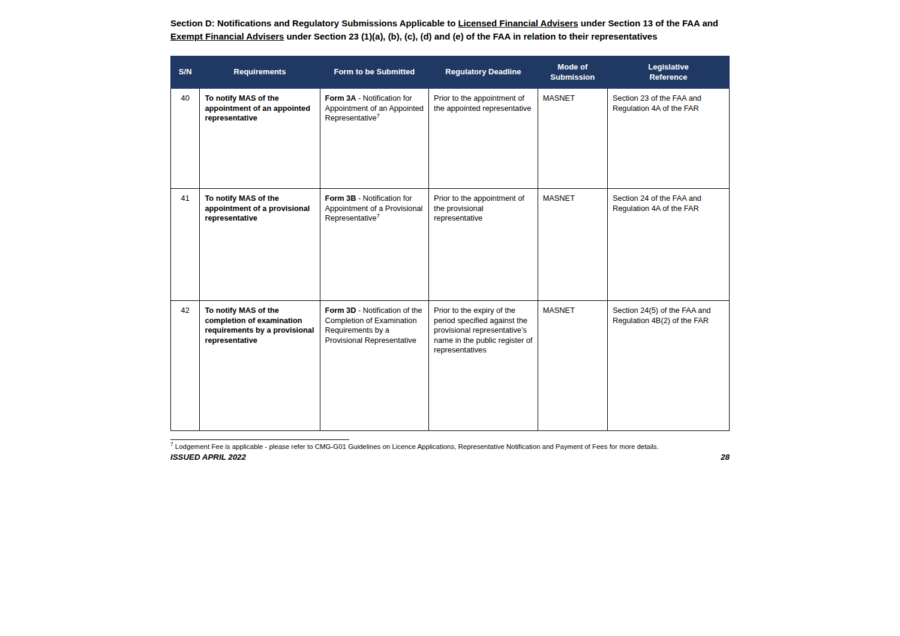Section D: Notifications and Regulatory Submissions Applicable to Licensed Financial Advisers under Section 13 of the FAA and Exempt Financial Advisers under Section 23 (1)(a), (b), (c), (d) and (e) of the FAA in relation to their representatives
| S/N | Requirements | Form to be Submitted | Regulatory Deadline | Mode of Submission | Legislative Reference |
| --- | --- | --- | --- | --- | --- |
| 40 | To notify MAS of the appointment of an appointed representative | Form 3A - Notification for Appointment of an Appointed Representative 7 | Prior to the appointment of the appointed representative | MASNET | Section 23 of the FAA and Regulation 4A of the FAR |
| 41 | To notify MAS of the appointment of a provisional representative | Form 3B - Notification for Appointment of a Provisional Representative 7 | Prior to the appointment of the provisional representative | MASNET | Section 24 of the FAA and Regulation 4A of the FAR |
| 42 | To notify MAS of the completion of examination requirements by a provisional representative | Form 3D - Notification of the Completion of Examination Requirements by a Provisional Representative | Prior to the expiry of the period specified against the provisional representative’s name in the public register of representatives | MASNET | Section 24(5) of the FAA and Regulation 4B(2) of the FAR |
7 Lodgement Fee is applicable - please refer to CMG-G01 Guidelines on Licence Applications, Representative Notification and Payment of Fees for more details.
ISSUED APRIL 2022
28